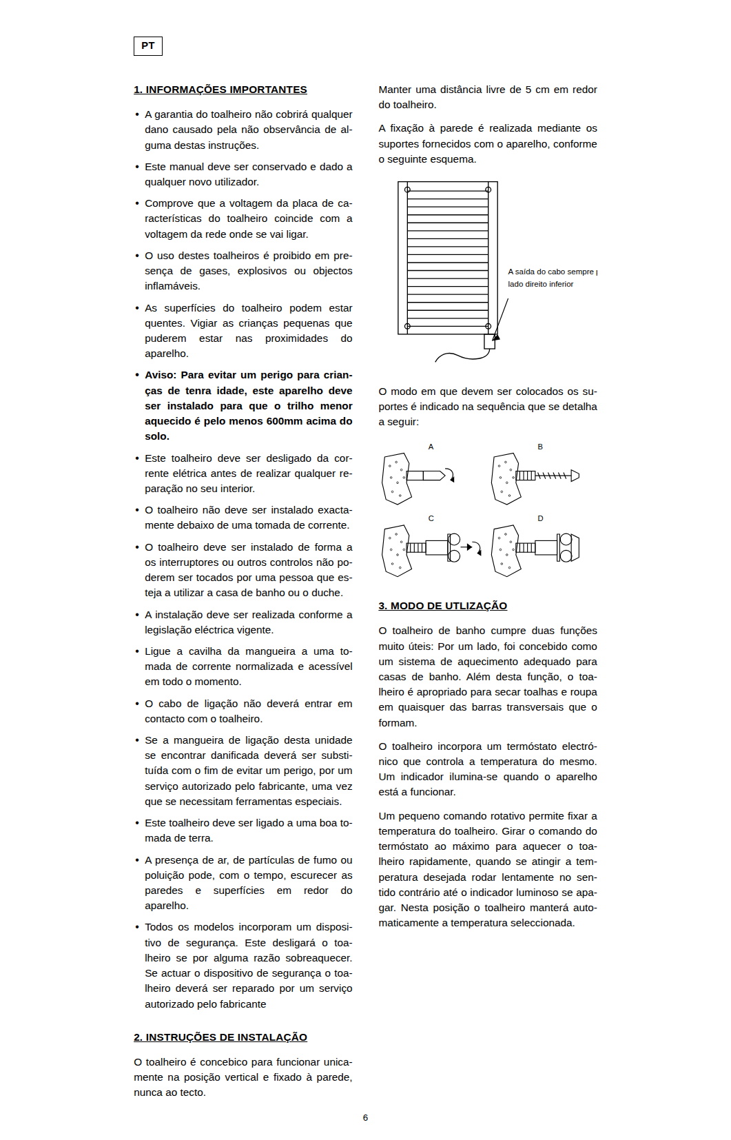PT
1. INFORMAÇÕES IMPORTANTES
A garantia do toalheiro não cobrirá qualquer dano causado pela não observância de alguma destas instruções.
Este manual deve ser conservado e dado a qualquer novo utilizador.
Comprove que a voltagem da placa de características do toalheiro coincide com a voltagem da rede onde se vai ligar.
O uso destes toalheiros é proibido em presença de gases, explosivos ou objectos inflamáveis.
As superfícies do toalheiro podem estar quentes. Vigiar as crianças pequenas que puderem estar nas proximidades do aparelho.
Aviso: Para evitar um perigo para crianças de tenra idade, este aparelho deve ser instalado para que o trilho menor aquecido é pelo menos 600mm acima do solo.
Este toalheiro deve ser desligado da corrente elétrica antes de realizar qualquer reparação no seu interior.
O toalheiro não deve ser instalado exactamente debaixo de uma tomada de corrente.
O toalheiro deve ser instalado de forma a os interruptores ou outros controlos não poderem ser tocados por uma pessoa que esteja a utilizar a casa de banho ou o duche.
A instalação deve ser realizada conforme a legislação eléctrica vigente.
Ligue a cavilha da mangueira a uma tomada de corrente normalizada e acessível em todo o momento.
O cabo de ligação não deverá entrar em contacto com o toalheiro.
Se a mangueira de ligação desta unidade se encontrar danificada deverá ser substituída com o fim de evitar um perigo, por um serviço autorizado pelo fabricante, uma vez que se necessitam ferramentas especiais.
Este toalheiro deve ser ligado a uma boa tomada de terra.
A presença de ar, de partículas de fumo ou poluição pode, com o tempo, escurecer as paredes e superfícies em redor do aparelho.
Todos os modelos incorporam um dispositivo de segurança. Este desligará o toalheiro se por alguma razão sobreaquecer. Se actuar o dispositivo de segurança o toalheiro deverá ser reparado por um serviço autorizado pelo fabricante
2. INSTRUÇÕES DE INSTALAÇÃO
O toalheiro é concebico para funcionar unicamente na posição vertical e fixado à parede, nunca ao tecto.
Manter uma distância livre de 5 cm em redor do toalheiro.
A fixação à parede é realizada mediante os suportes fornecidos com o aparelho, conforme o seguinte esquema.
A saída do cabo sempre pelo lado direito inferior
O modo em que devem ser colocados os suportes é indicado na sequência que se detalha a seguir:
A B C D
3. MODO DE UTLIZAÇÃO
O toalheiro de banho cumpre duas funções muito úteis: Por um lado, foi concebido como um sistema de aquecimento adequado para casas de banho. Além desta função, o toalheiro é apropriado para secar toalhas e roupa em quaisquer das barras transversais que o formam.
O toalheiro incorpora um termóstato electrónico que controla a temperatura do mesmo. Um indicador ilumina-se quando o aparelho está a funcionar.
Um pequeno comando rotativo permite fixar a temperatura do toalheiro. Girar o comando do termóstato ao máximo para aquecer o toalheiro rapidamente, quando se atingir a temperatura desejada rodar lentamente no sentido contrário até o indicador luminoso se apagar. Nesta posição o toalheiro manterá automaticamente a temperatura seleccionada.
6